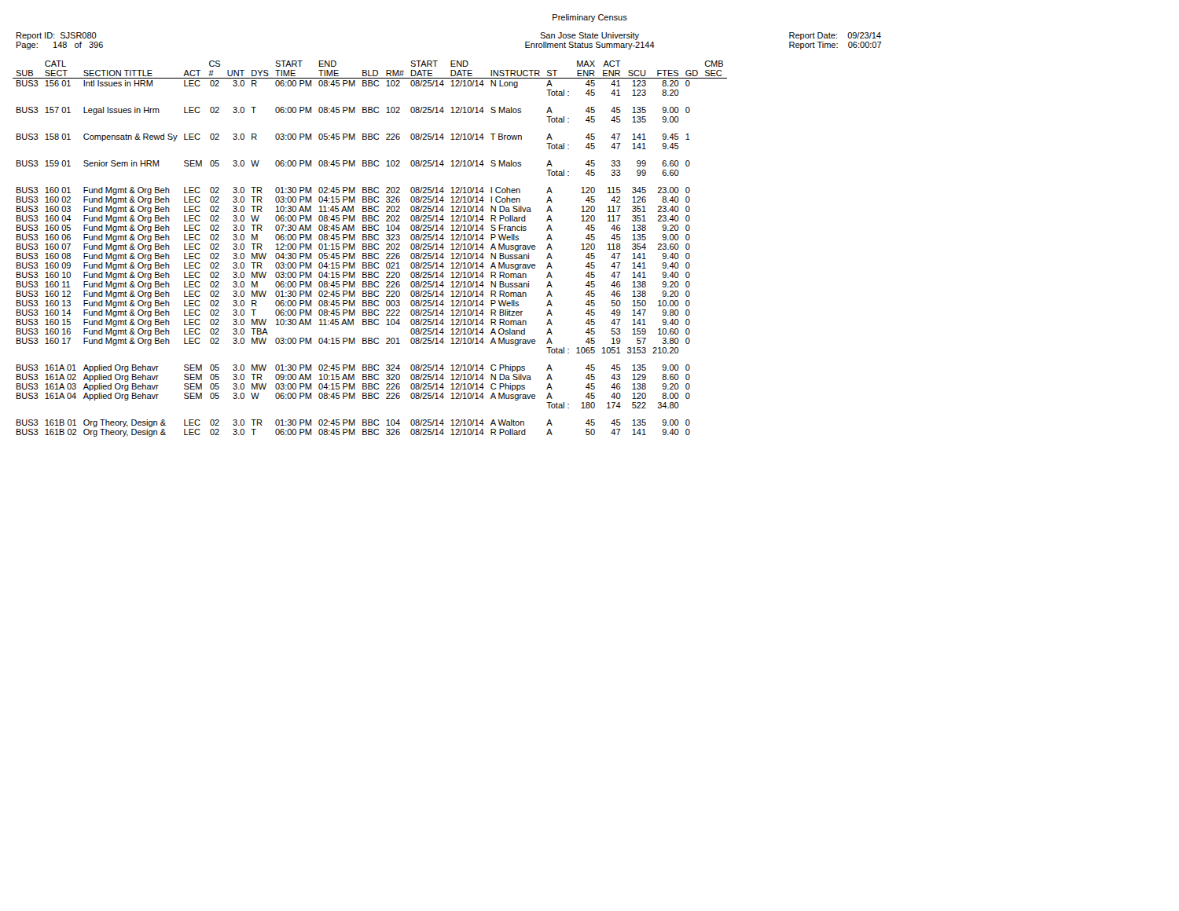Preliminary Census
| Report ID: SJSR080 | San Jose State University | Report Date: 09/23/14 |
| Page: 148 of 396 | Enrollment Status Summary-2144 | Report Time: 06:00:07 |
| SUB | CATL SECT | SECTION TITTLE | ACT | CS # | UNT | DYS | START TIME | END TIME | BLD | RM# | START DATE | END DATE | INSTRUCTR | ST | MAX ENR | ACT ENR | SCU | FTES | GD | CMB SEC |
| BUS3 | 156 01 | Intl Issues in HRM | LEC | 02 | 3.0 | R | 06:00 PM | 08:45 PM | BBC | 102 | 08/25/14 | 12/10/14 | N Long | A | 45 | 41 | 123 | 8.20 | 0 | |
| | Total : | 45 | 41 | 123 | 8.20 | | |
| BUS3 | 157 01 | Legal Issues in Hrm | LEC | 02 | 3.0 | T | 06:00 PM | 08:45 PM | BBC | 102 | 08/25/14 | 12/10/14 | S Malos | A | 45 | 45 | 135 | 9.00 | 0 | |
| | Total : | 45 | 45 | 135 | 9.00 | | |
| BUS3 | 158 01 | Compensatn & Rewd Sy | LEC | 02 | 3.0 | R | 03:00 PM | 05:45 PM | BBC | 226 | 08/25/14 | 12/10/14 | T Brown | A | 45 | 47 | 141 | 9.45 | 1 | |
| | Total : | 45 | 47 | 141 | 9.45 | | |
| BUS3 | 159 01 | Senior Sem in HRM | SEM | 05 | 3.0 | W | 06:00 PM | 08:45 PM | BBC | 102 | 08/25/14 | 12/10/14 | S Malos | A | 45 | 33 | 99 | 6.60 | 0 | |
| | Total : | 45 | 33 | 99 | 6.60 | | |
| BUS3 | 160 01 | Fund Mgmt & Org Beh | LEC | 02 | 3.0 | TR | 01:30 PM | 02:45 PM | BBC | 202 | 08/25/14 | 12/10/14 | I Cohen | A | 120 | 115 | 345 | 23.00 | 0 | |
| BUS3 | 160 02 | Fund Mgmt & Org Beh | LEC | 02 | 3.0 | TR | 03:00 PM | 04:15 PM | BBC | 326 | 08/25/14 | 12/10/14 | I Cohen | A | 45 | 42 | 126 | 8.40 | 0 | |
| BUS3 | 160 03 | Fund Mgmt & Org Beh | LEC | 02 | 3.0 | TR | 10:30 AM | 11:45 AM | BBC | 202 | 08/25/14 | 12/10/14 | N Da Silva | A | 120 | 117 | 351 | 23.40 | 0 | |
| BUS3 | 160 04 | Fund Mgmt & Org Beh | LEC | 02 | 3.0 | W | 06:00 PM | 08:45 PM | BBC | 202 | 08/25/14 | 12/10/14 | R Pollard | A | 120 | 117 | 351 | 23.40 | 0 | |
| BUS3 | 160 05 | Fund Mgmt & Org Beh | LEC | 02 | 3.0 | TR | 07:30 AM | 08:45 AM | BBC | 104 | 08/25/14 | 12/10/14 | S Francis | A | 45 | 46 | 138 | 9.20 | 0 | |
| BUS3 | 160 06 | Fund Mgmt & Org Beh | LEC | 02 | 3.0 | M | 06:00 PM | 08:45 PM | BBC | 323 | 08/25/14 | 12/10/14 | P Wells | A | 45 | 45 | 135 | 9.00 | 0 | |
| BUS3 | 160 07 | Fund Mgmt & Org Beh | LEC | 02 | 3.0 | TR | 12:00 PM | 01:15 PM | BBC | 202 | 08/25/14 | 12/10/14 | A Musgrave | A | 120 | 118 | 354 | 23.60 | 0 | |
| BUS3 | 160 08 | Fund Mgmt & Org Beh | LEC | 02 | 3.0 | MW | 04:30 PM | 05:45 PM | BBC | 226 | 08/25/14 | 12/10/14 | N Bussani | A | 45 | 47 | 141 | 9.40 | 0 | |
| BUS3 | 160 09 | Fund Mgmt & Org Beh | LEC | 02 | 3.0 | TR | 03:00 PM | 04:15 PM | BBC | 021 | 08/25/14 | 12/10/14 | A Musgrave | A | 45 | 47 | 141 | 9.40 | 0 | |
| BUS3 | 160 10 | Fund Mgmt & Org Beh | LEC | 02 | 3.0 | MW | 03:00 PM | 04:15 PM | BBC | 220 | 08/25/14 | 12/10/14 | R Roman | A | 45 | 47 | 141 | 9.40 | 0 | |
| BUS3 | 160 11 | Fund Mgmt & Org Beh | LEC | 02 | 3.0 | M | 06:00 PM | 08:45 PM | BBC | 226 | 08/25/14 | 12/10/14 | N Bussani | A | 45 | 46 | 138 | 9.20 | 0 | |
| BUS3 | 160 12 | Fund Mgmt & Org Beh | LEC | 02 | 3.0 | MW | 01:30 PM | 02:45 PM | BBC | 220 | 08/25/14 | 12/10/14 | R Roman | A | 45 | 46 | 138 | 9.20 | 0 | |
| BUS3 | 160 13 | Fund Mgmt & Org Beh | LEC | 02 | 3.0 | R | 06:00 PM | 08:45 PM | BBC | 003 | 08/25/14 | 12/10/14 | P Wells | A | 45 | 50 | 150 | 10.00 | 0 | |
| BUS3 | 160 14 | Fund Mgmt & Org Beh | LEC | 02 | 3.0 | T | 06:00 PM | 08:45 PM | BBC | 222 | 08/25/14 | 12/10/14 | R Blitzer | A | 45 | 49 | 147 | 9.80 | 0 | |
| BUS3 | 160 15 | Fund Mgmt & Org Beh | LEC | 02 | 3.0 | MW | 10:30 AM | 11:45 AM | BBC | 104 | 08/25/14 | 12/10/14 | R Roman | A | 45 | 47 | 141 | 9.40 | 0 | |
| BUS3 | 160 16 | Fund Mgmt & Org Beh | LEC | 02 | 3.0 | TBA | | | | | 08/25/14 | 12/10/14 | A Osland | A | 45 | 53 | 159 | 10.60 | 0 | |
| BUS3 | 160 17 | Fund Mgmt & Org Beh | LEC | 02 | 3.0 | MW | 03:00 PM | 04:15 PM | BBC | 201 | 08/25/14 | 12/10/14 | A Musgrave | A | 45 | 19 | 57 | 3.80 | 0 | |
| | Total : | 1065 | 1051 | 3153 | 210.20 | | |
| BUS3 | 161A 01 | Applied Org Behavr | SEM | 05 | 3.0 | MW | 01:30 PM | 02:45 PM | BBC | 324 | 08/25/14 | 12/10/14 | C Phipps | A | 45 | 45 | 135 | 9.00 | 0 | |
| BUS3 | 161A 02 | Applied Org Behavr | SEM | 05 | 3.0 | TR | 09:00 AM | 10:15 AM | BBC | 320 | 08/25/14 | 12/10/14 | N Da Silva | A | 45 | 43 | 129 | 8.60 | 0 | |
| BUS3 | 161A 03 | Applied Org Behavr | SEM | 05 | 3.0 | MW | 03:00 PM | 04:15 PM | BBC | 226 | 08/25/14 | 12/10/14 | C Phipps | A | 45 | 46 | 138 | 9.20 | 0 | |
| BUS3 | 161A 04 | Applied Org Behavr | SEM | 05 | 3.0 | W | 06:00 PM | 08:45 PM | BBC | 226 | 08/25/14 | 12/10/14 | A Musgrave | A | 45 | 40 | 120 | 8.00 | 0 | |
| | Total : | 180 | 174 | 522 | 34.80 | | |
| BUS3 | 161B 01 | Org Theory, Design & | LEC | 02 | 3.0 | TR | 01:30 PM | 02:45 PM | BBC | 104 | 08/25/14 | 12/10/14 | A Walton | A | 45 | 45 | 135 | 9.00 | 0 | |
| BUS3 | 161B 02 | Org Theory, Design & | LEC | 02 | 3.0 | T | 06:00 PM | 08:45 PM | BBC | 326 | 08/25/14 | 12/10/14 | R Pollard | A | 50 | 47 | 141 | 9.40 | 0 | |